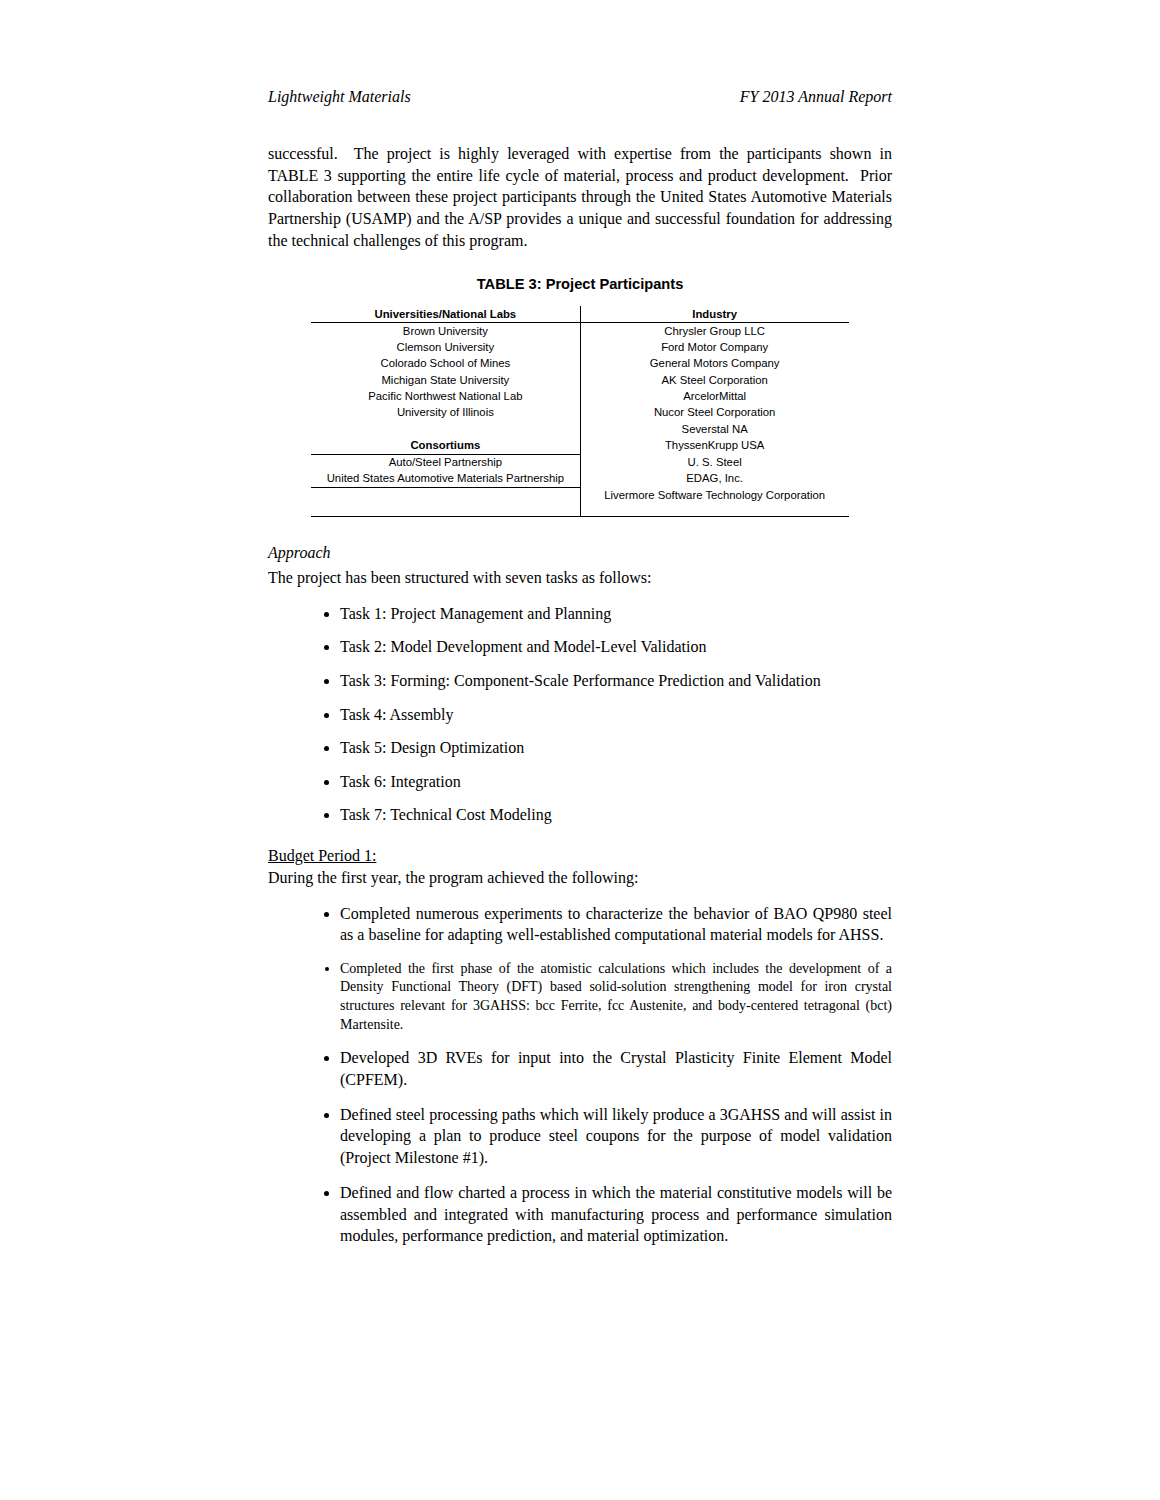Lightweight Materials
FY 2013 Annual Report
successful. The project is highly leveraged with expertise from the participants shown in TABLE 3 supporting the entire life cycle of material, process and product development. Prior collaboration between these project participants through the United States Automotive Materials Partnership (USAMP) and the A/SP provides a unique and successful foundation for addressing the technical challenges of this program.
TABLE 3: Project Participants
| Universities/National Labs | Industry |
| Brown University | Chrysler Group LLC |
| Clemson University | Ford Motor Company |
| Colorado School of Mines | General Motors Company |
| Michigan State University | AK Steel Corporation |
| Pacific Northwest National Lab | ArcelorMittal |
| University of Illinois | Nucor Steel Corporation |
| | Severstal NA |
| Consortiums | ThyssenKrupp USA |
| Auto/Steel Partnership | U. S. Steel |
| United States Automotive Materials Partnership | EDAG, Inc. |
| | Livermore Software Technology Corporation |
Approach
The project has been structured with seven tasks as follows:
Task 1: Project Management and Planning
Task 2: Model Development and Model-Level Validation
Task 3: Forming: Component-Scale Performance Prediction and Validation
Task 4: Assembly
Task 5: Design Optimization
Task 6: Integration
Task 7: Technical Cost Modeling
Budget Period 1:
During the first year, the program achieved the following:
Completed numerous experiments to characterize the behavior of BAO QP980 steel as a baseline for adapting well-established computational material models for AHSS.
Completed the first phase of the atomistic calculations which includes the development of a Density Functional Theory (DFT) based solid-solution strengthening model for iron crystal structures relevant for 3GAHSS: bcc Ferrite, fcc Austenite, and body-centered tetragonal (bct) Martensite.
Developed 3D RVEs for input into the Crystal Plasticity Finite Element Model (CPFEM).
Defined steel processing paths which will likely produce a 3GAHSS and will assist in developing a plan to produce steel coupons for the purpose of model validation (Project Milestone #1).
Defined and flow charted a process in which the material constitutive models will be assembled and integrated with manufacturing process and performance simulation modules, performance prediction, and material optimization.